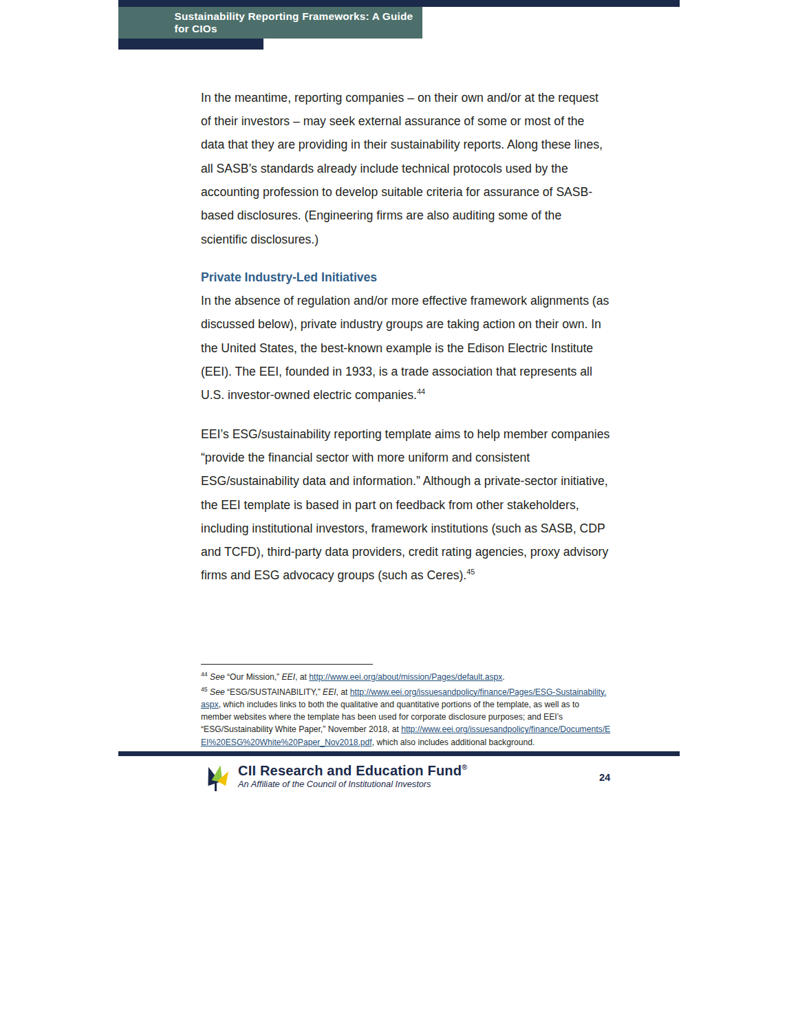Sustainability Reporting Frameworks: A Guide for CIOs
In the meantime, reporting companies – on their own and/or at the request of their investors – may seek external assurance of some or most of the data that they are providing in their sustainability reports. Along these lines, all SASB’s standards already include technical protocols used by the accounting profession to develop suitable criteria for assurance of SASB-based disclosures. (Engineering firms are also auditing some of the scientific disclosures.)
Private Industry-Led Initiatives
In the absence of regulation and/or more effective framework alignments (as discussed below), private industry groups are taking action on their own. In the United States, the best-known example is the Edison Electric Institute (EEI). The EEI, founded in 1933, is a trade association that represents all U.S. investor-owned electric companies.44
EEI’s ESG/sustainability reporting template aims to help member companies “provide the financial sector with more uniform and consistent ESG/sustainability data and information.” Although a private-sector initiative, the EEI template is based in part on feedback from other stakeholders, including institutional investors, framework institutions (such as SASB, CDP and TCFD), third-party data providers, credit rating agencies, proxy advisory firms and ESG advocacy groups (such as Ceres).45
44 See “Our Mission,” EEI, at http://www.eei.org/about/mission/Pages/default.aspx.
45 See “ESG/SUSTAINABILITY,” EEI, at http://www.eei.org/issuesandpolicy/finance/Pages/ESG-Sustainability.aspx, which includes links to both the qualitative and quantitative portions of the template, as well as to member websites where the template has been used for corporate disclosure purposes; and EEI’s “ESG/Sustainability White Paper,” November 2018, at http://www.eei.org/issuesandpolicy/finance/Documents/EEI%20ESG%20White%20Paper_Nov2018.pdf, which also includes additional background.
CII Research and Education Fund®
An Affiliate of the Council of Institutional Investors
24